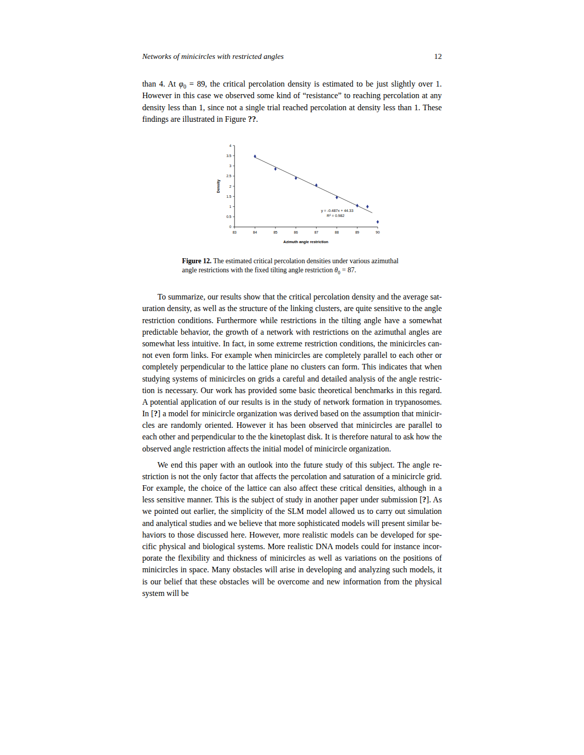Networks of minicircles with restricted angles 12
than 4. At φ0 = 89, the critical percolation density is estimated to be just slightly over 1. However in this case we observed some kind of “resistance” to reaching percolation at any density less than 1, since not a single trial reached percolation at density less than 1. These findings are illustrated in Figure ??.
0 0.5 1 1.5 2 2.5 3 3.5 4 83 84 85 86 87 88 89 90 Density Azimuth angle restriction y = -0.487x + 44.33 R² = 0.982
Figure 12. The estimated critical percolation densities under various azimuthal angle restrictions with the fixed tilting angle restriction θ0 = 87.
To summarize, our results show that the critical percolation density and the average saturation density, as well as the structure of the linking clusters, are quite sensitive to the angle restriction conditions. Furthermore while restrictions in the tilting angle have a somewhat predictable behavior, the growth of a network with restrictions on the azimuthal angles are somewhat less intuitive. In fact, in some extreme restriction conditions, the minicircles cannot even form links. For example when minicircles are completely parallel to each other or completely perpendicular to the lattice plane no clusters can form. This indicates that when studying systems of minicircles on grids a careful and detailed analysis of the angle restriction is necessary. Our work has provided some basic theoretical benchmarks in this regard. A potential application of our results is in the study of network formation in trypanosomes. In [?] a model for minicircle organization was derived based on the assumption that minicircles are randomly oriented. However it has been observed that minicircles are parallel to each other and perpendicular to the the kinetoplast disk. It is therefore natural to ask how the observed angle restriction affects the initial model of minicircle organization.
We end this paper with an outlook into the future study of this subject. The angle restriction is not the only factor that affects the percolation and saturation of a minicircle grid. For example, the choice of the lattice can also affect these critical densities, although in a less sensitive manner. This is the subject of study in another paper under submission [?]. As we pointed out earlier, the simplicity of the SLM model allowed us to carry out simulation and analytical studies and we believe that more sophisticated models will present similar behaviors to those discussed here. However, more realistic models can be developed for specific physical and biological systems. More realistic DNA models could for instance incorporate the flexibility and thickness of minicircles as well as variations on the positions of minicircles in space. Many obstacles will arise in developing and analyzing such models, it is our belief that these obstacles will be overcome and new information from the physical system will be